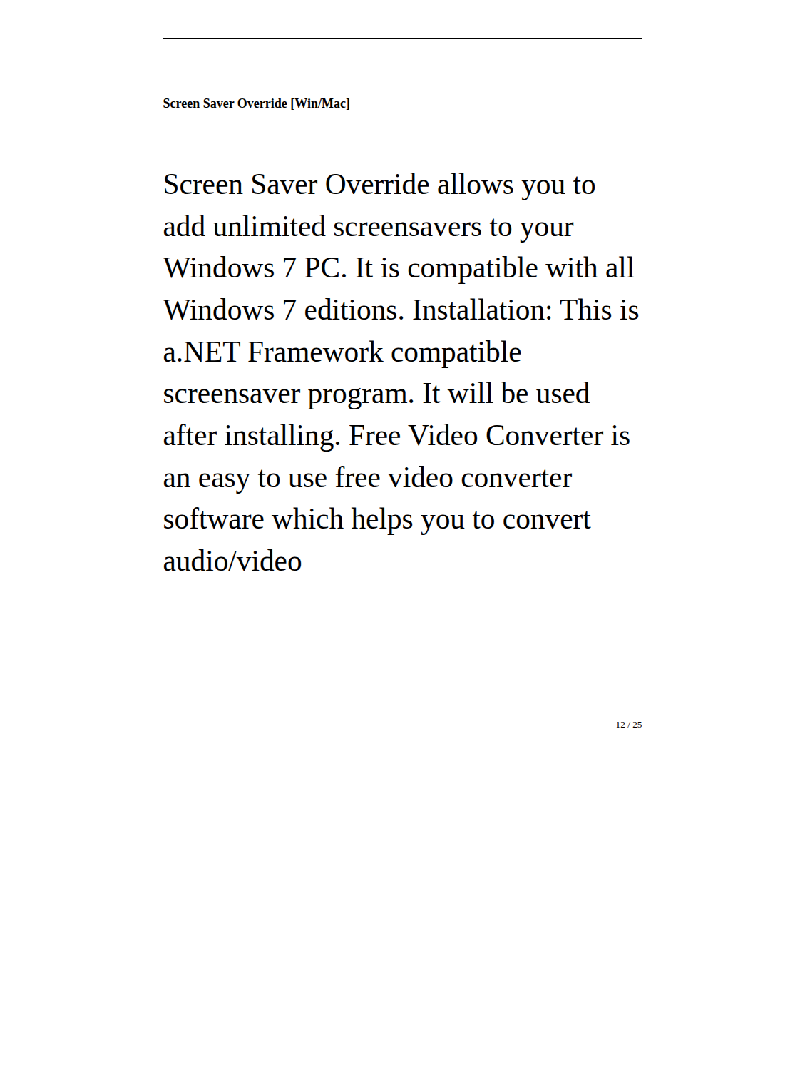Screen Saver Override [Win/Mac]
Screen Saver Override allows you to add unlimited screensavers to your Windows 7 PC. It is compatible with all Windows 7 editions. Installation: This is a.NET Framework compatible screensaver program. It will be used after installing. Free Video Converter is an easy to use free video converter software which helps you to convert audio/video
12 / 25